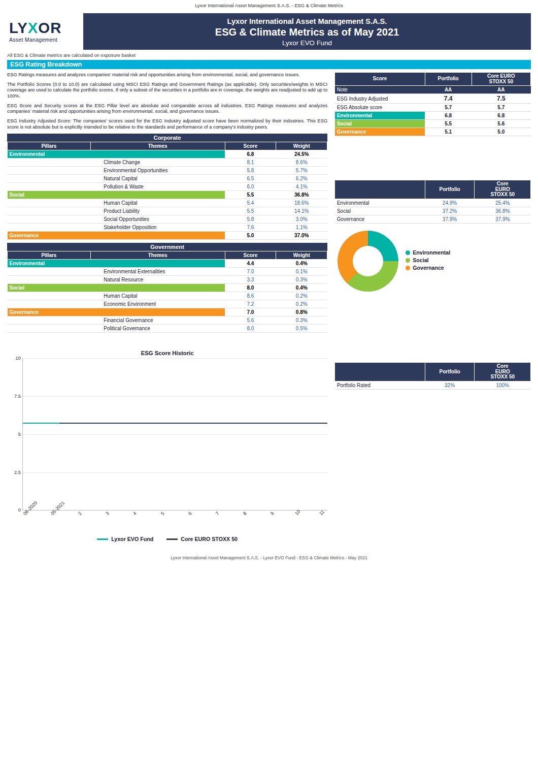Lyxor International Asset Management S.A.S. - ESG & Climate Metrics
LYXOR
Asset Management
Lyxor International Asset Management S.A.S.
ESG & Climate Metrics as of May 2021
Lyxor EVO Fund
All ESG & Climate metrics are calculated on exposure basket
ESG Rating Breakdown
ESG Ratings measures and analyzes companies’ material risk and opportunities arising from environmental, social, and governance issues.
The Portfolio Scores (0.0 to 10.0) are calculated using MSCI ESG Ratings and Government Ratings (as applicable). Only securities/weights in MSCI coverage are used to calculate the portfolio scores. If only a subset of the securities in a portfolio are in coverage, the weights are readjusted to add up to 100%.
ESG Score and Security scores at the ESG Pillar level are absolute and comparable across all industries. ESG Ratings measures and analyzes companies’ material risk and opportunities arising from environmental, social, and governance issues.
ESG Industry Adjusted Score: The companies’ scores used for the ESG Industry adjusted score have been normalized by their industries. This ESG score is not absolute but is explicitly intended to be relative to the standards and performance of a company’s industry peers.
Corporate
| Pillars | Themes | Score | Weight |
| --- | --- | --- | --- |
| Environmental | 6.8 | 24.5% |
| | Climate Change | 8.1 | 8.6% |
| | Environmental Opportunities | 5.8 | 5.7% |
| | Natural Capital | 6.5 | 6.2% |
| | Pollution & Waste | 6.0 | 4.1% |
| Social | 5.5 | 36.8% |
| | Human Capital | 5.4 | 18.6% |
| | Product Liability | 5.5 | 14.1% |
| | Social Opportunities | 5.8 | 3.0% |
| | Stakeholder Opposition | 7.6 | 1.1% |
| Governance | 5.0 | 37.0% |
Government
| Pillars | Themes | Score | Weight |
| --- | --- | --- | --- |
| Environmental | 4.4 | 0.4% |
| | Environmental Externalities | 7.0 | 0.1% |
| | Natural Resource | 3.3 | 0.3% |
| Social | 8.0 | 0.4% |
| | Human Capital | 8.6 | 0.2% |
| | Economic Environment | 7.2 | 0.2% |
| Governance | 7.0 | 0.8% |
| | Financial Governance | 5.6 | 0.3% |
| | Political Governance | 8.0 | 0.5% |
| Score | Portfolio | Core EURO STOXX 50 |
| --- | --- | --- |
| Note | AA | AA |
| ESG Industry Adjusted | 7.4 | 7.5 |
| ESG Absolute score | 5.7 | 5.7 |
| Environmental | 6.8 | 6.8 |
| Social | 5.5 | 5.6 |
| Governance | 5.1 | 5.0 |
| | Portfolio | Core EURO STOXX 50 |
| --- | --- | --- |
| Environmental | 24.9% | 25.4% |
| Social | 37.2% | 36.8% |
| Governance | 37.9% | 37.9% |
Environmental
Social
Governance
ESG Score Historic
10
7.5
5
2.5
0
06-2020 05-2021 2 3 4 5 6 7 8 9 10 11
Lyxor EVO Fund
Core EURO STOXX 50
| | Portfolio | Core EURO STOXX 50 |
| --- | --- | --- |
| Portfolio Rated | 32% | 100% |
Lyxor International Asset Management S.A.S. - Lyxor EVO Fund - ESG & Climate Metrics - May 2021